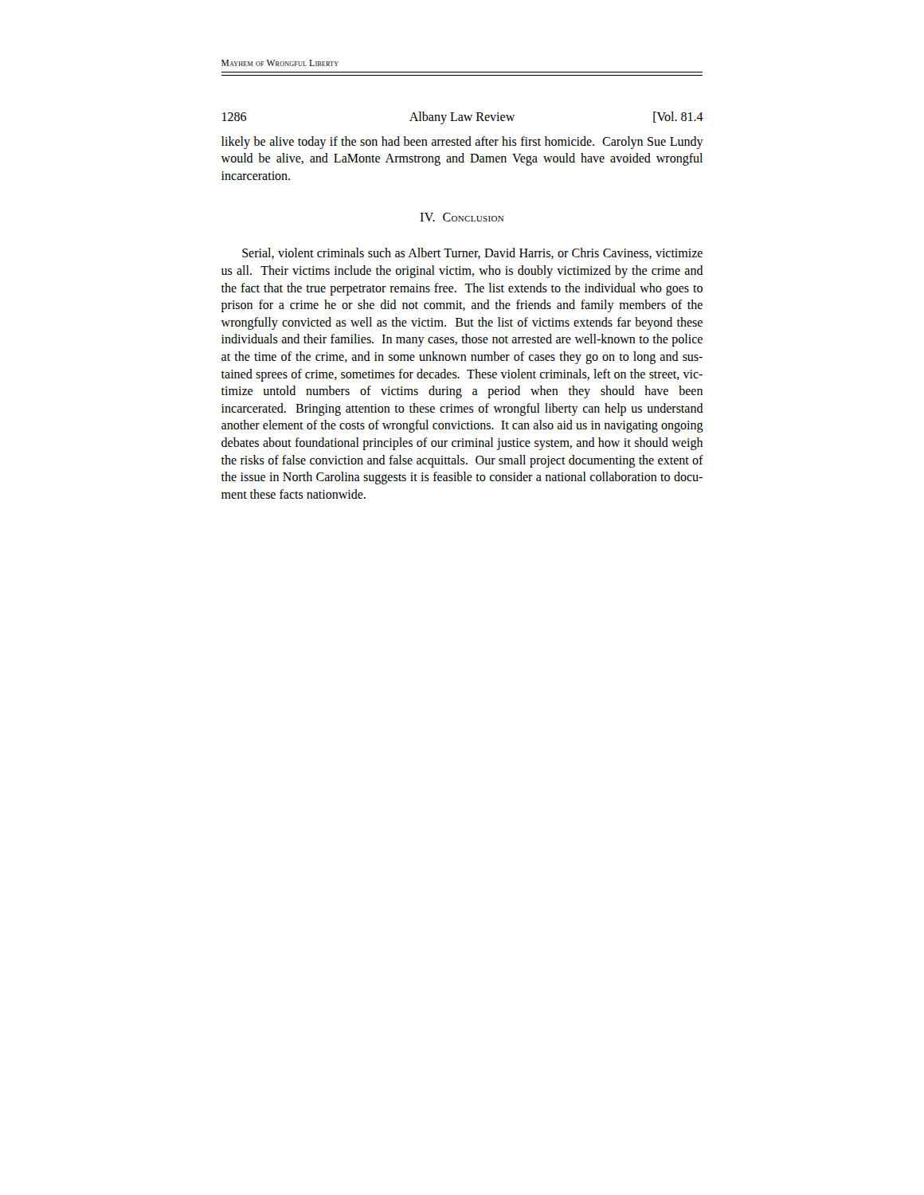Mayhem of Wrongful Liberty
1286
Albany Law Review
[Vol. 81.4
likely be alive today if the son had been arrested after his first homicide. Carolyn Sue Lundy would be alive, and LaMonte Armstrong and Damen Vega would have avoided wrongful incarceration.
IV. Conclusion
Serial, violent criminals such as Albert Turner, David Harris, or Chris Caviness, victimize us all. Their victims include the original victim, who is doubly victimized by the crime and the fact that the true perpetrator remains free. The list extends to the individual who goes to prison for a crime he or she did not commit, and the friends and family members of the wrongfully convicted as well as the victim. But the list of victims extends far beyond these individuals and their families. In many cases, those not arrested are well-known to the police at the time of the crime, and in some unknown number of cases they go on to long and sustained sprees of crime, sometimes for decades. These violent criminals, left on the street, victimize untold numbers of victims during a period when they should have been incarcerated. Bringing attention to these crimes of wrongful liberty can help us understand another element of the costs of wrongful convictions. It can also aid us in navigating ongoing debates about foundational principles of our criminal justice system, and how it should weigh the risks of false conviction and false acquittals. Our small project documenting the extent of the issue in North Carolina suggests it is feasible to consider a national collaboration to document these facts nationwide.